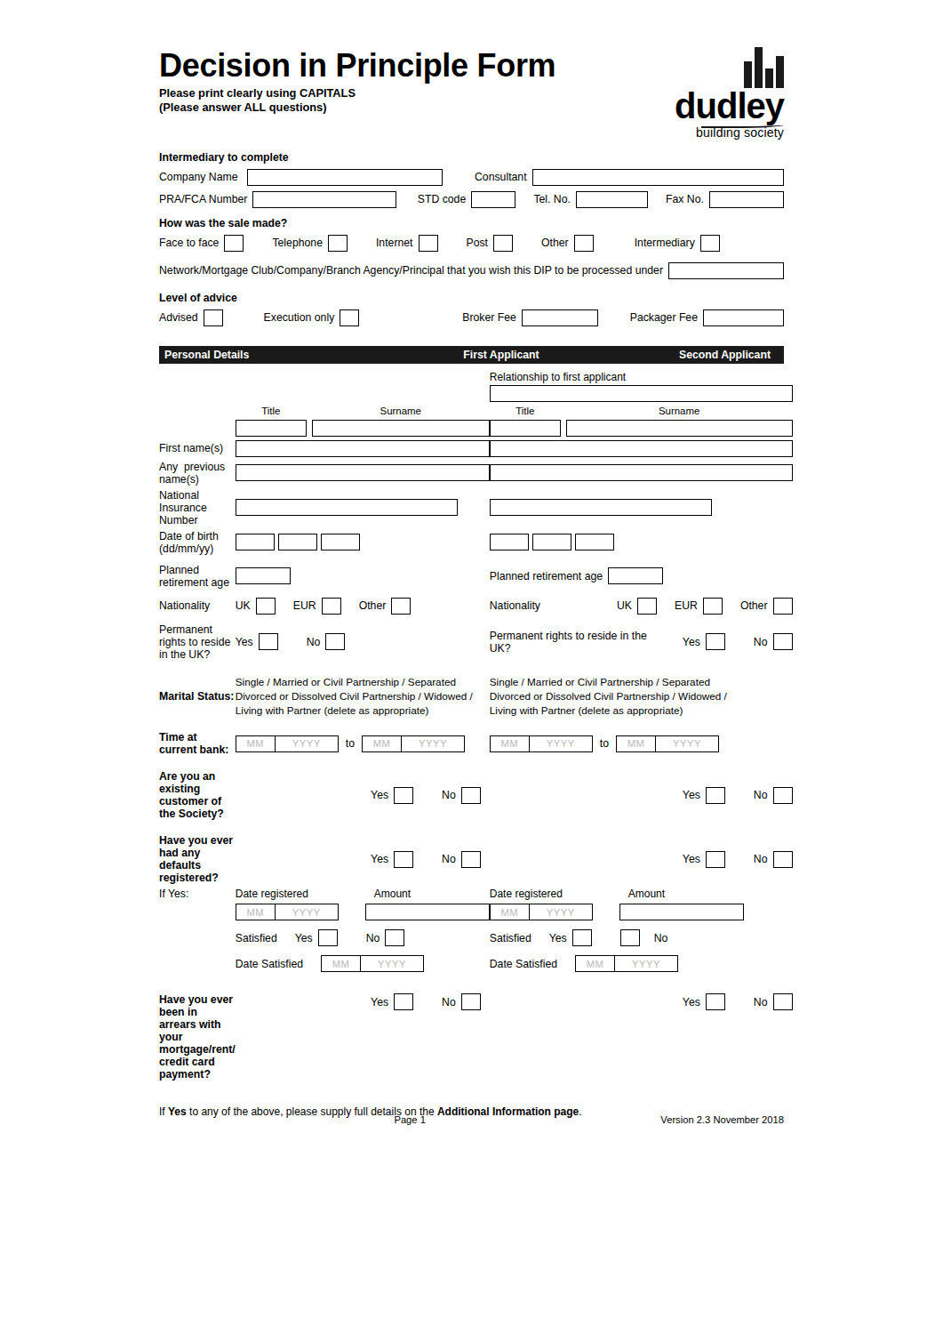Decision in Principle Form
Please print clearly using CAPITALS
(Please answer ALL questions)
dudley
building society
Intermediary to complete
Company Name
Consultant
PRA/FCA Number
STD code
Tel. No.
Fax No.
How was the sale made?
Face to face
Telephone
Internet
Post
Other
Intermediary
Network/Mortgage Club/Company/Branch Agency/Principal that you wish this DIP to be processed under
Level of advice
Advised
Execution only
Broker Fee
Packager Fee
Personal Details
First Applicant
Second Applicant
| | | Relationship to first applicant |
| | Title Surname | Title Surname |
| First name(s) | | |
| Any previous name(s) | | |
| National Insurance Number | | |
| Date of birth (dd/mm/yy) | | |
| Planned retirement age | | Planned retirement age |
| Nationality | UK EUR Other | Nationality UK EUR Other |
| Permanent rights to reside in the UK? | Yes No | Permanent rights to reside in the UK? Yes No |
| Marital Status: | Single / Married or Civil Partnership / Separated Divorced or Dissolved Civil Partnership / Widowed / Living with Partner (delete as appropriate) | Single / Married or Civil Partnership / Separated Divorced or Dissolved Civil Partnership / Widowed / Living with Partner (delete as appropriate) |
| Time at current bank: | MM YYYY to MM YYYY | MM YYYY to MM YYYY |
| Are you an existing customer of the Society? | Yes No | Yes No |
| Have you ever had any defaults registered? | Yes No | Yes No |
| If Yes: | Date registered Amount | Date registered Amount |
| | MM YYYY | MM YYYY |
| | Satisfied Yes No | Satisfied Yes No |
| | Date Satisfied MM YYYY | Date Satisfied MM YYYY |
| Have you ever been in arrears with your mortgage/rent/ credit card payment? | Yes No | Yes No |
If Yes to any of the above, please supply full details on the Additional Information page.
Page 1
Version 2.3 November 2018